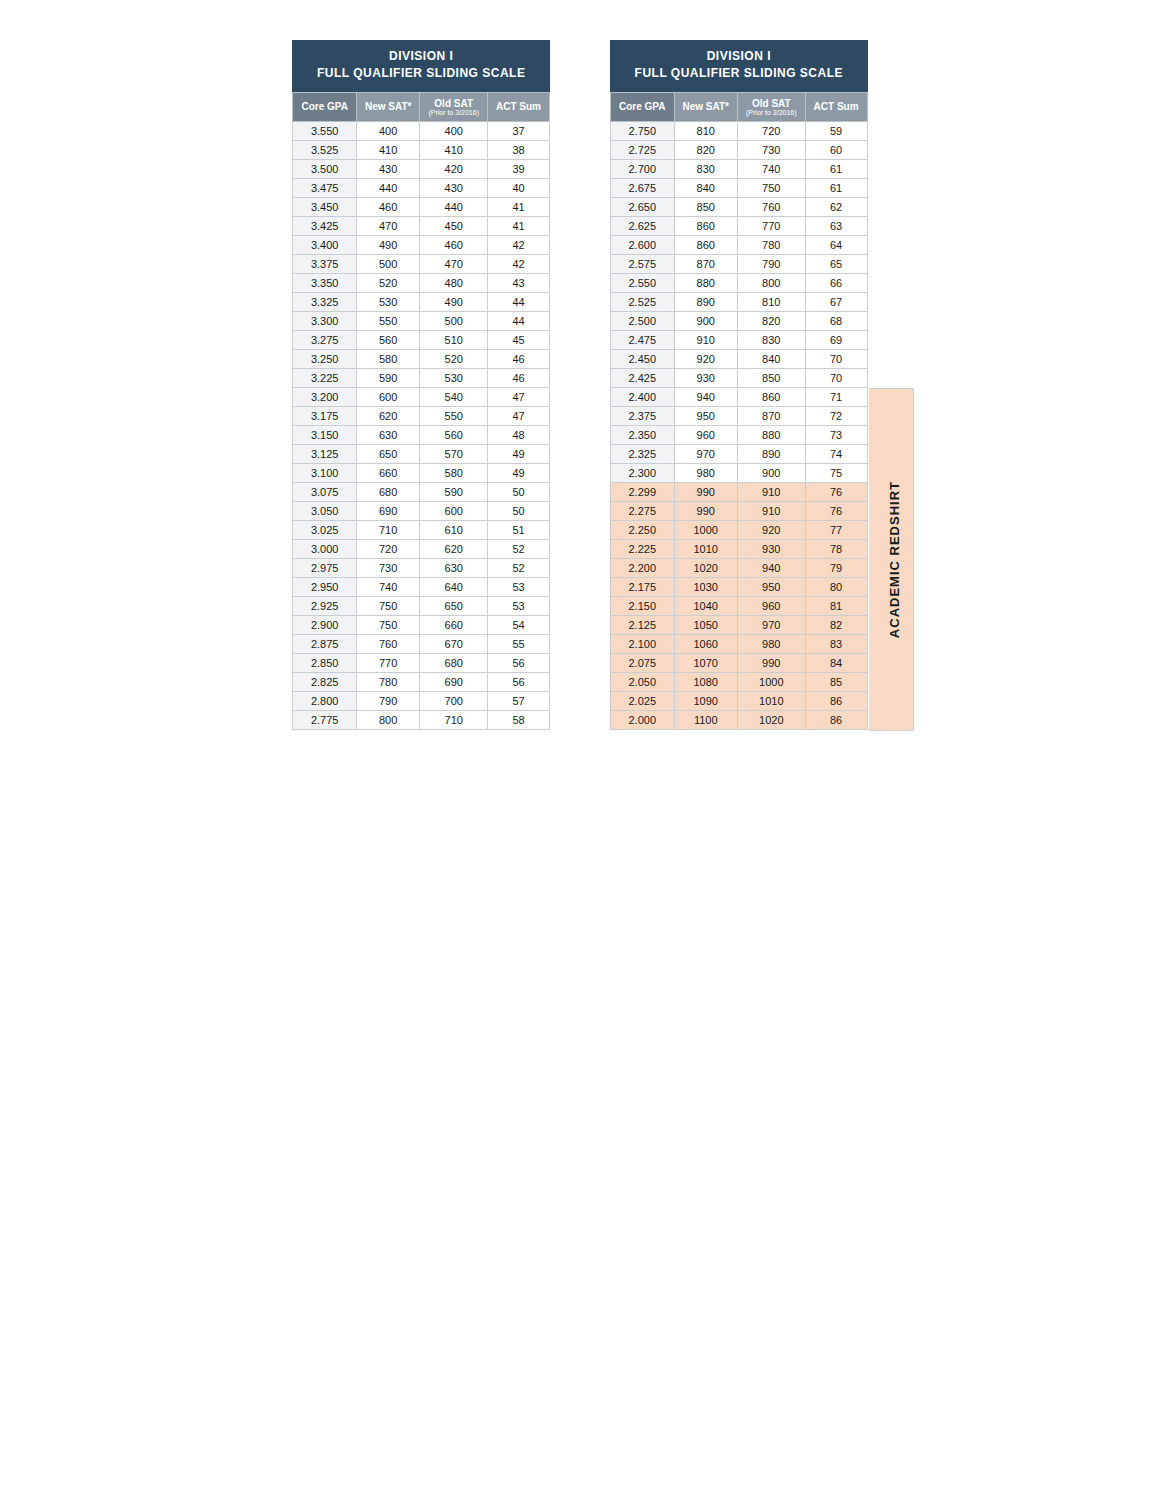DIVISION I FULL QUALIFIER SLIDING SCALE
| Core GPA | New SAT* | Old SAT (Prior to 3/2016) | ACT Sum |
| --- | --- | --- | --- |
| 3.550 | 400 | 400 | 37 |
| 3.525 | 410 | 410 | 38 |
| 3.500 | 430 | 420 | 39 |
| 3.475 | 440 | 430 | 40 |
| 3.450 | 460 | 440 | 41 |
| 3.425 | 470 | 450 | 41 |
| 3.400 | 490 | 460 | 42 |
| 3.375 | 500 | 470 | 42 |
| 3.350 | 520 | 480 | 43 |
| 3.325 | 530 | 490 | 44 |
| 3.300 | 550 | 500 | 44 |
| 3.275 | 560 | 510 | 45 |
| 3.250 | 580 | 520 | 46 |
| 3.225 | 590 | 530 | 46 |
| 3.200 | 600 | 540 | 47 |
| 3.175 | 620 | 550 | 47 |
| 3.150 | 630 | 560 | 48 |
| 3.125 | 650 | 570 | 49 |
| 3.100 | 660 | 580 | 49 |
| 3.075 | 680 | 590 | 50 |
| 3.050 | 690 | 600 | 50 |
| 3.025 | 710 | 610 | 51 |
| 3.000 | 720 | 620 | 52 |
| 2.975 | 730 | 630 | 52 |
| 2.950 | 740 | 640 | 53 |
| 2.925 | 750 | 650 | 53 |
| 2.900 | 750 | 660 | 54 |
| 2.875 | 760 | 670 | 55 |
| 2.850 | 770 | 680 | 56 |
| 2.825 | 780 | 690 | 56 |
| 2.800 | 790 | 700 | 57 |
| 2.775 | 800 | 710 | 58 |
DIVISION I FULL QUALIFIER SLIDING SCALE
| Core GPA | New SAT* | Old SAT (Prior to 3/2016) | ACT Sum |
| --- | --- | --- | --- |
| 2.750 | 810 | 720 | 59 |
| 2.725 | 820 | 730 | 60 |
| 2.700 | 830 | 740 | 61 |
| 2.675 | 840 | 750 | 61 |
| 2.650 | 850 | 760 | 62 |
| 2.625 | 860 | 770 | 63 |
| 2.600 | 860 | 780 | 64 |
| 2.575 | 870 | 790 | 65 |
| 2.550 | 880 | 800 | 66 |
| 2.525 | 890 | 810 | 67 |
| 2.500 | 900 | 820 | 68 |
| 2.475 | 910 | 830 | 69 |
| 2.450 | 920 | 840 | 70 |
| 2.425 | 930 | 850 | 70 |
| 2.400 | 940 | 860 | 71 |
| 2.375 | 950 | 870 | 72 |
| 2.350 | 960 | 880 | 73 |
| 2.325 | 970 | 890 | 74 |
| 2.300 | 980 | 900 | 75 |
| 2.299 | 990 | 910 | 76 |
| 2.275 | 990 | 910 | 76 |
| 2.250 | 1000 | 920 | 77 |
| 2.225 | 1010 | 930 | 78 |
| 2.200 | 1020 | 940 | 79 |
| 2.175 | 1030 | 950 | 80 |
| 2.150 | 1040 | 960 | 81 |
| 2.125 | 1050 | 970 | 82 |
| 2.100 | 1060 | 980 | 83 |
| 2.075 | 1070 | 990 | 84 |
| 2.050 | 1080 | 1000 | 85 |
| 2.025 | 1090 | 1010 | 86 |
| 2.000 | 1100 | 1020 | 86 |
ACADEMIC REDSHIRT